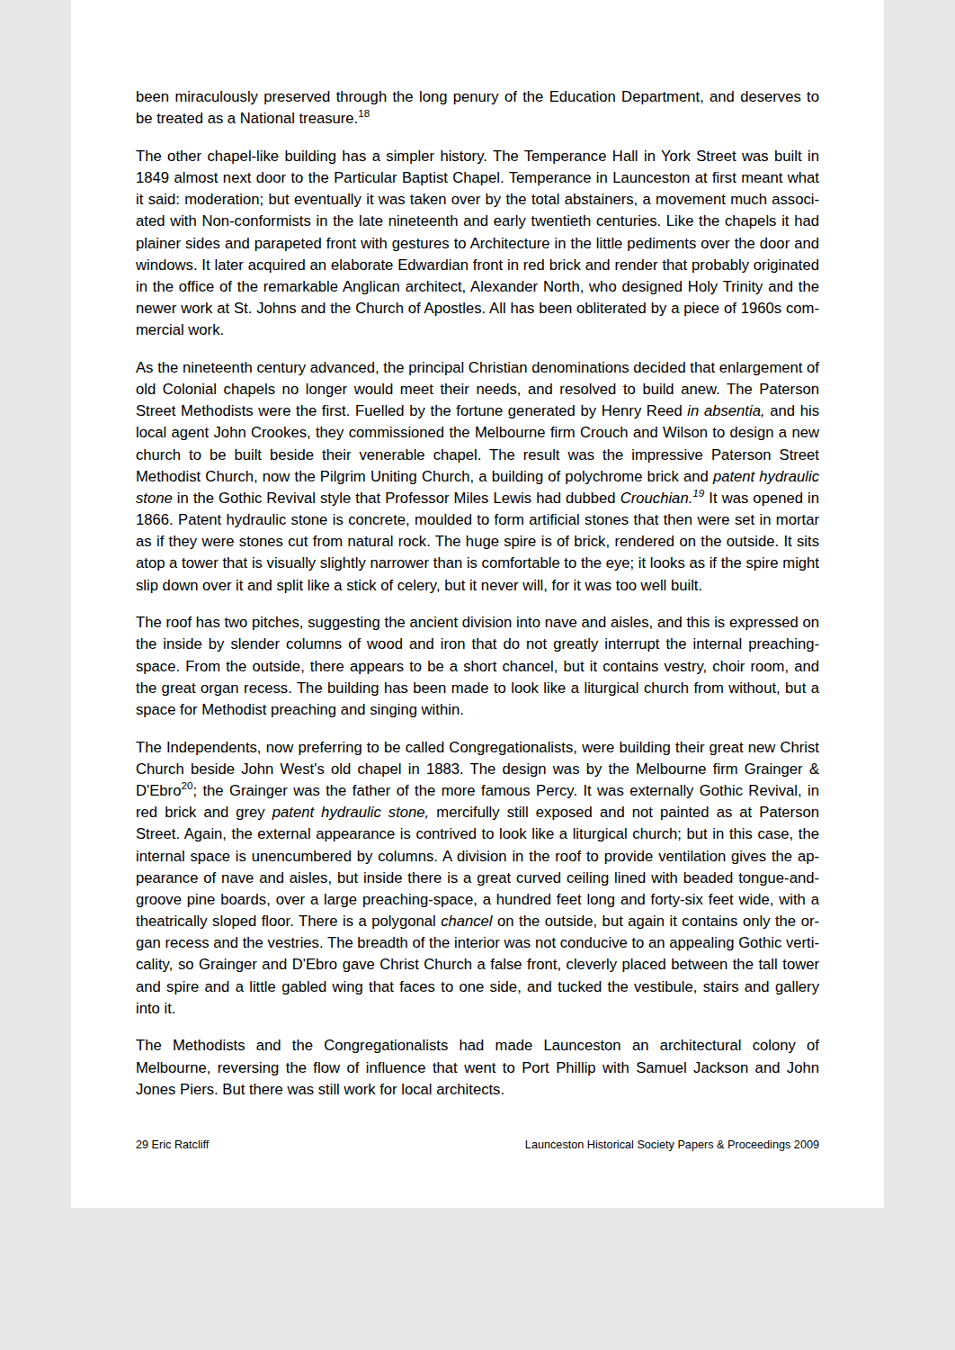been miraculously preserved through the long penury of the Education Department, and deserves to be treated as a National treasure.18
The other chapel-like building has a simpler history. The Temperance Hall in York Street was built in 1849 almost next door to the Particular Baptist Chapel. Temperance in Launceston at first meant what it said: moderation; but eventually it was taken over by the total abstainers, a movement much associated with Non-conformists in the late nineteenth and early twentieth centuries. Like the chapels it had plainer sides and parapeted front with gestures to Architecture in the little pediments over the door and windows. It later acquired an elaborate Edwardian front in red brick and render that probably originated in the office of the remarkable Anglican architect, Alexander North, who designed Holy Trinity and the newer work at St. Johns and the Church of Apostles. All has been obliterated by a piece of 1960s commercial work.
As the nineteenth century advanced, the principal Christian denominations decided that enlargement of old Colonial chapels no longer would meet their needs, and resolved to build anew. The Paterson Street Methodists were the first. Fuelled by the fortune generated by Henry Reed in absentia, and his local agent John Crookes, they commissioned the Melbourne firm Crouch and Wilson to design a new church to be built beside their venerable chapel. The result was the impressive Paterson Street Methodist Church, now the Pilgrim Uniting Church, a building of polychrome brick and patent hydraulic stone in the Gothic Revival style that Professor Miles Lewis had dubbed Crouchian.19 It was opened in 1866. Patent hydraulic stone is concrete, moulded to form artificial stones that then were set in mortar as if they were stones cut from natural rock. The huge spire is of brick, rendered on the outside. It sits atop a tower that is visually slightly narrower than is comfortable to the eye; it looks as if the spire might slip down over it and split like a stick of celery, but it never will, for it was too well built.
The roof has two pitches, suggesting the ancient division into nave and aisles, and this is expressed on the inside by slender columns of wood and iron that do not greatly interrupt the internal preaching-space. From the outside, there appears to be a short chancel, but it contains vestry, choir room, and the great organ recess. The building has been made to look like a liturgical church from without, but a space for Methodist preaching and singing within.
The Independents, now preferring to be called Congregationalists, were building their great new Christ Church beside John West's old chapel in 1883. The design was by the Melbourne firm Grainger & D'Ebro20; the Grainger was the father of the more famous Percy. It was externally Gothic Revival, in red brick and grey patent hydraulic stone, mercifully still exposed and not painted as at Paterson Street. Again, the external appearance is contrived to look like a liturgical church; but in this case, the internal space is unencumbered by columns. A division in the roof to provide ventilation gives the appearance of nave and aisles, but inside there is a great curved ceiling lined with beaded tongue-and-groove pine boards, over a large preaching-space, a hundred feet long and forty-six feet wide, with a theatrically sloped floor. There is a polygonal chancel on the outside, but again it contains only the organ recess and the vestries. The breadth of the interior was not conducive to an appealing Gothic verticality, so Grainger and D'Ebro gave Christ Church a false front, cleverly placed between the tall tower and spire and a little gabled wing that faces to one side, and tucked the vestibule, stairs and gallery into it.
The Methodists and the Congregationalists had made Launceston an architectural colony of Melbourne, reversing the flow of influence that went to Port Phillip with Samuel Jackson and John Jones Piers. But there was still work for local architects.
29 Eric Ratcliff Launceston Historical Society Papers & Proceedings 2009